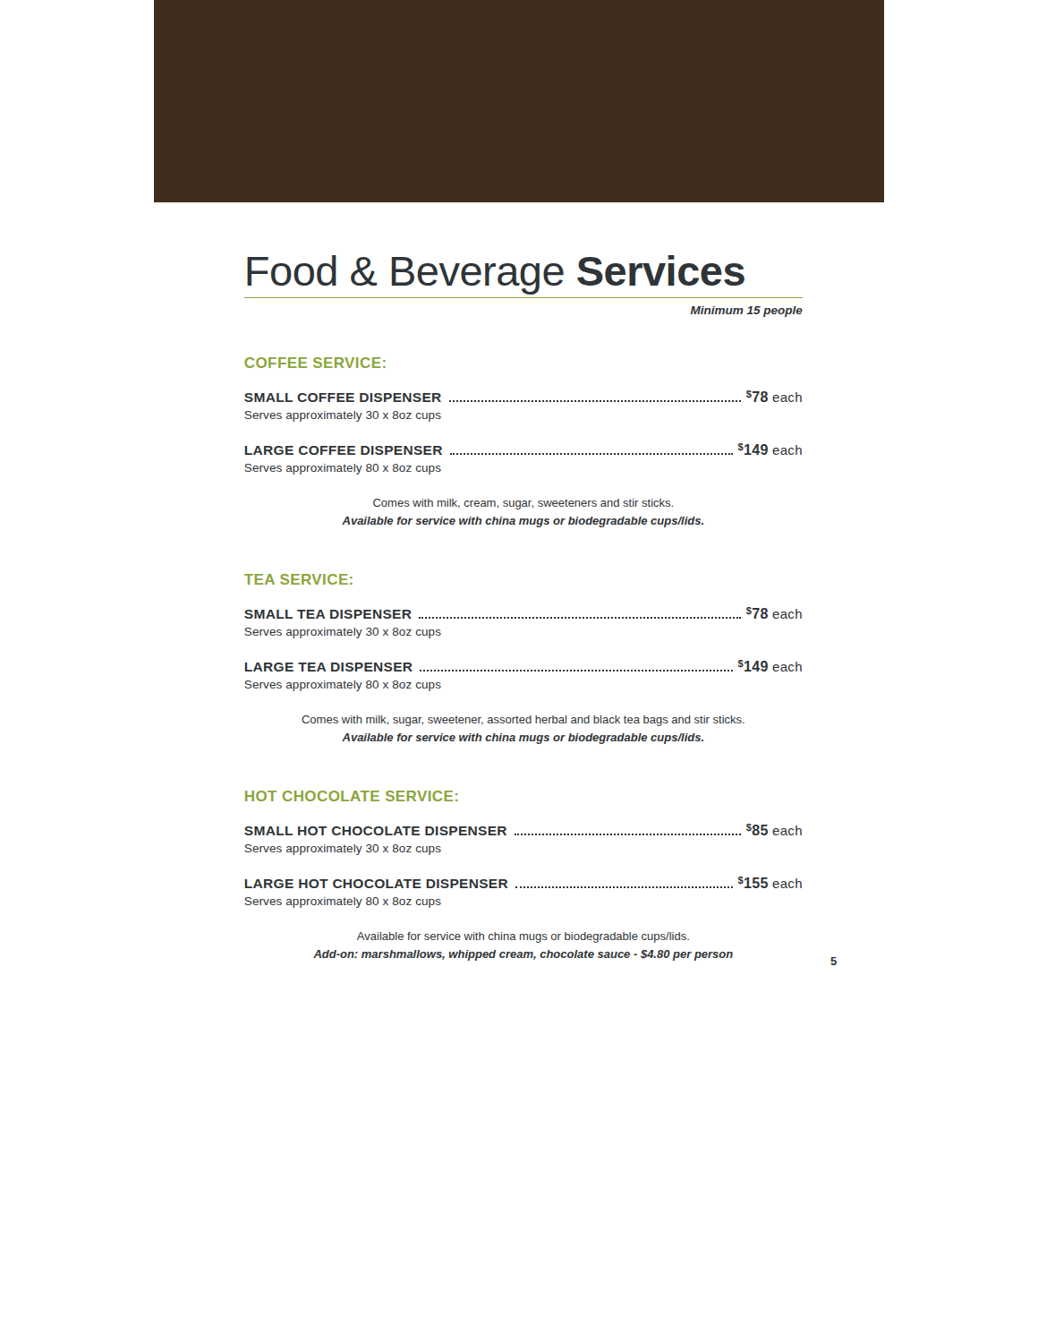Food & Beverage Services
Minimum 15 people
Coffee Service:
Small Coffee Dispenser $78 each
Serves approximately 30 x 8oz cups
Large Coffee Dispenser $149 each
Serves approximately 80 x 8oz cups
Comes with milk, cream, sugar, sweeteners and stir sticks.
Available for service with china mugs or biodegradable cups/lids.
Tea Service:
Small Tea Dispenser $78 each
Serves approximately 30 x 8oz cups
Large Tea Dispenser $149 each
Serves approximately 80 x 8oz cups
Comes with milk, sugar, sweetener, assorted herbal and black tea bags and stir sticks.
Available for service with china mugs or biodegradable cups/lids.
Hot Chocolate Service:
Small Hot Chocolate Dispenser $85 each
Serves approximately 30 x 8oz cups
Large Hot Chocolate Dispenser $155 each
Serves approximately 80 x 8oz cups
Available for service with china mugs or biodegradable cups/lids.
Add-on: marshmallows, whipped cream, chocolate sauce - $4.80 per person
5